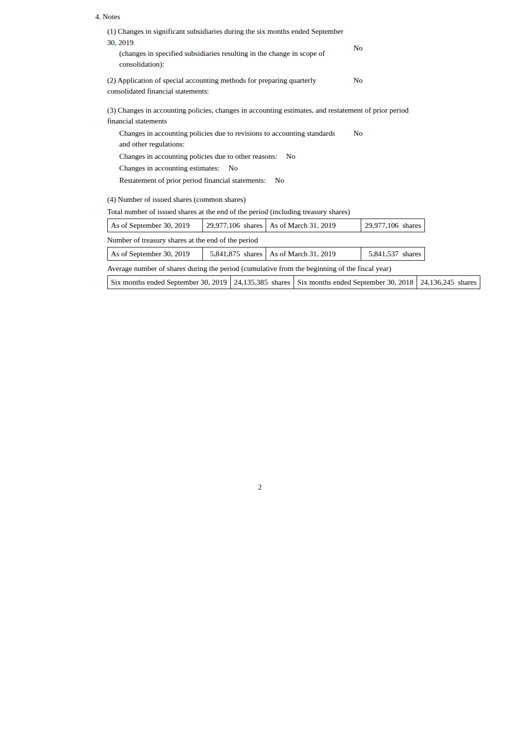4. Notes
(1) Changes in significant subsidiaries during the six months ended September 30, 2019
(changes in specified subsidiaries resulting in the change in scope of consolidation):
No
(2) Application of special accounting methods for preparing quarterly consolidated financial statements:
No
(3) Changes in accounting policies, changes in accounting estimates, and restatement of prior period financial statements
Changes in accounting policies due to revisions to accounting standards and other regulations:
No
Changes in accounting policies due to other reasons:
No
Changes in accounting estimates:
No
Restatement of prior period financial statements:
No
(4) Number of issued shares (common shares)
Total number of issued shares at the end of the period (including treasury shares)
| As of September 30, 2019 | 29,977,106 shares | As of March 31, 2019 | 29,977,106 shares |
Number of treasury shares at the end of the period
| As of September 30, 2019 | 5,841,875 shares | As of March 31, 2019 | 5,841,537 shares |
Average number of shares during the period (cumulative from the beginning of the fiscal year)
| Six months ended September 30, 2019 | 24,135,385 shares | Six months ended September 30, 2018 | 24,136,245 shares |
2